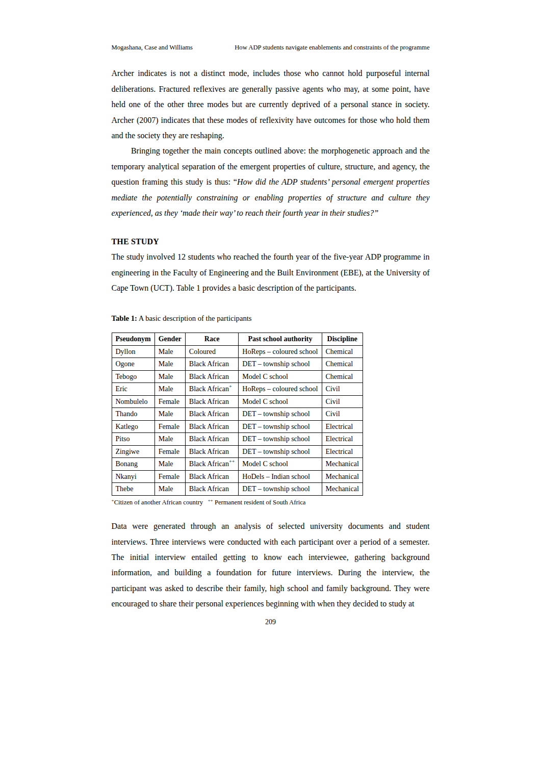Mogashana, Case and Williams How ADP students navigate enablements and constraints of the programme
Archer indicates is not a distinct mode, includes those who cannot hold purposeful internal deliberations. Fractured reflexives are generally passive agents who may, at some point, have held one of the other three modes but are currently deprived of a personal stance in society. Archer (2007) indicates that these modes of reflexivity have outcomes for those who hold them and the society they are reshaping.
Bringing together the main concepts outlined above: the morphogenetic approach and the temporary analytical separation of the emergent properties of culture, structure, and agency, the question framing this study is thus: “How did the ADP students’ personal emergent properties mediate the potentially constraining or enabling properties of structure and culture they experienced, as they ‘made their way’ to reach their fourth year in their studies?”
The Study
The study involved 12 students who reached the fourth year of the five-year ADP programme in engineering in the Faculty of Engineering and the Built Environment (EBE), at the University of Cape Town (UCT). Table 1 provides a basic description of the participants.
Table 1: A basic description of the participants
| Pseudonym | Gender | Race | Past school authority | Discipline |
| --- | --- | --- | --- | --- |
| Dyllon | Male | Coloured | HoReps – coloured school | Chemical |
| Ogone | Male | Black African | DET – township school | Chemical |
| Tebogo | Male | Black African | Model C school | Chemical |
| Eric | Male | Black African + | HoReps – coloured school | Civil |
| Nombulelo | Female | Black African | Model C school | Civil |
| Thando | Male | Black African | DET – township school | Civil |
| Katlego | Female | Black African | DET – township school | Electrical |
| Pitso | Male | Black African | DET – township school | Electrical |
| Zingiwe | Female | Black African | DET – township school | Electrical |
| Bonang | Male | Black African ++ | Model C school | Mechanical |
| Nkanyi | Female | Black African | HoDels – Indian school | Mechanical |
| Thebe | Male | Black African | DET – township school | Mechanical |
+Citizen of another African country ++ Permanent resident of South Africa
Data were generated through an analysis of selected university documents and student interviews. Three interviews were conducted with each participant over a period of a semester. The initial interview entailed getting to know each interviewee, gathering background information, and building a foundation for future interviews. During the interview, the participant was asked to describe their family, high school and family background. They were encouraged to share their personal experiences beginning with when they decided to study at
209